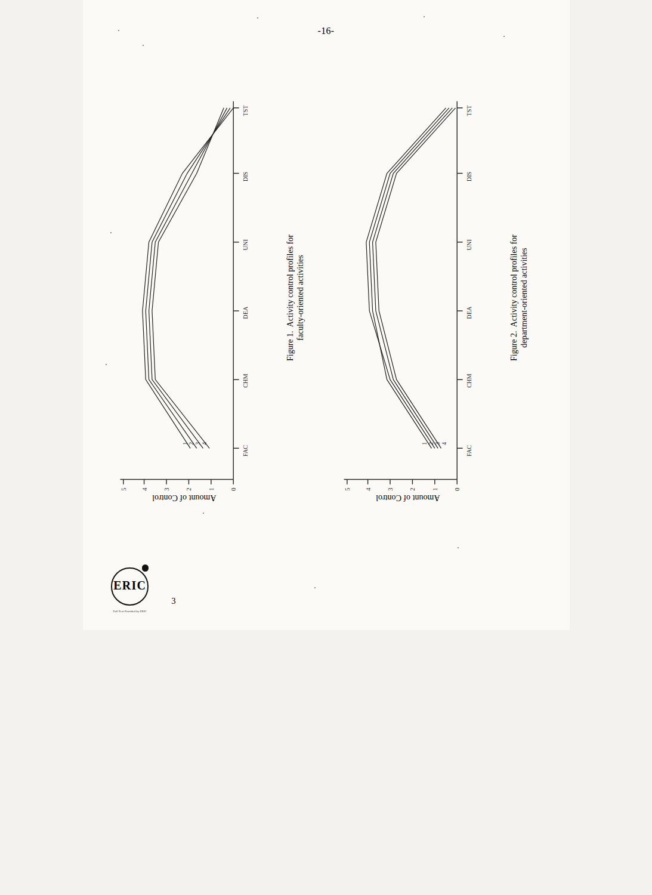-16-
Amount of Control
0 1 2 3 4 5 FAC CHM DEA UNI DIS TST 1 2 3 4
Figure 2. Activity control profiles for
department-oriented activities
Amount of Control
0 1 2 3 4 5 FAC CHM DEA UNI DIS TST 1 2 3 4
Figure 1. Activity control profiles for
faculty-oriented activities
ERIC
Full Text Provided by ERIC
3